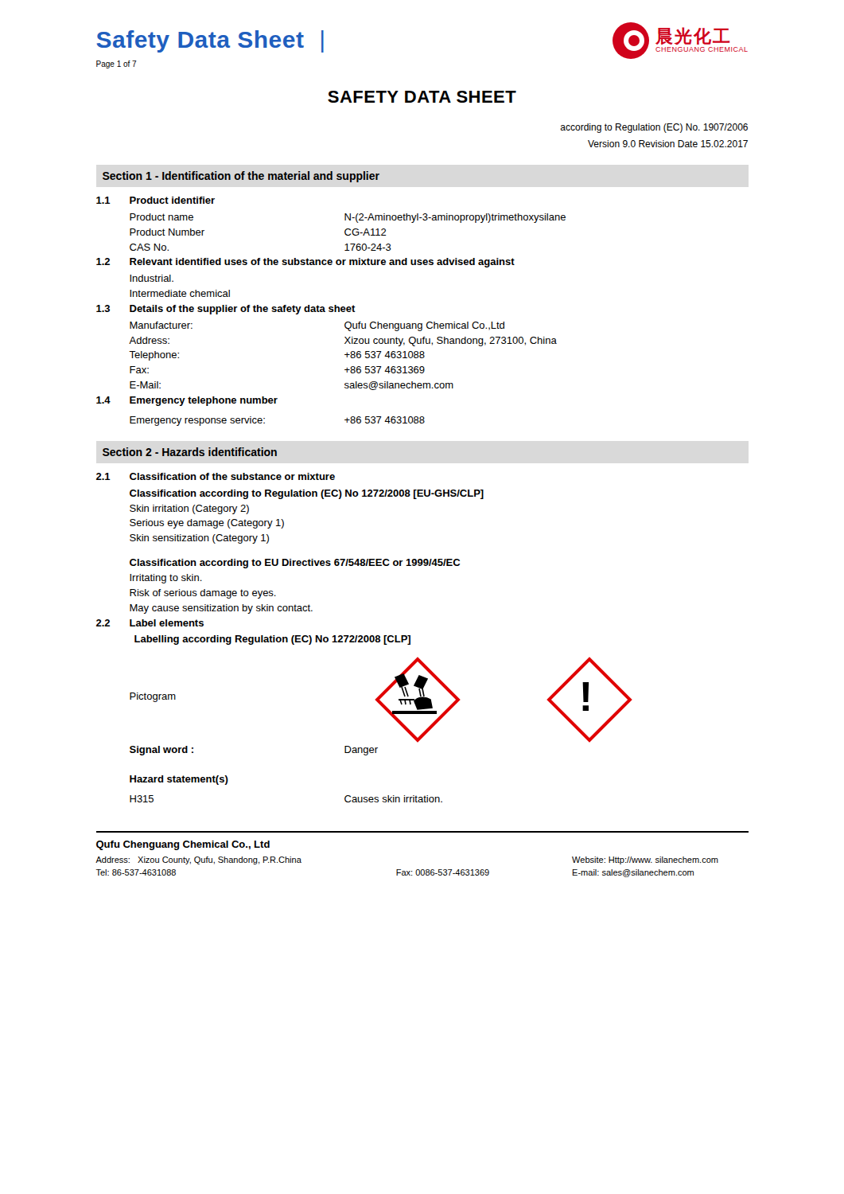Safety Data Sheet |
Page 1 of 7
晨光化工
CHENGUANG CHEMICAL
SAFETY DATA SHEET
according to Regulation (EC) No. 1907/2006
Version 9.0 Revision Date 15.02.2017
Section 1 - Identification of the material and supplier
1.1
Product identifier
Product name
N-(2-Aminoethyl-3-aminopropyl)trimethoxysilane
Product Number
CG-A112
CAS No.
1760-24-3
1.2
Relevant identified uses of the substance or mixture and uses advised against
Industrial.
Intermediate chemical
1.3
Details of the supplier of the safety data sheet
Manufacturer:
Qufu Chenguang Chemical Co.,Ltd
Address:
Xizou county, Qufu, Shandong, 273100, China
Telephone:
+86 537 4631088
Fax:
+86 537 4631369
E-Mail:
sales@silanechem.com
1.4
Emergency telephone number
Emergency response service:
+86 537 4631088
Section 2 - Hazards identification
2.1
Classification of the substance or mixture
Classification according to Regulation (EC) No 1272/2008 [EU-GHS/CLP]
Skin irritation (Category 2)
Serious eye damage (Category 1)
Skin sensitization (Category 1)
Classification according to EU Directives 67/548/EEC or 1999/45/EC
Irritating to skin.
Risk of serious damage to eyes.
May cause sensitization by skin contact.
2.2
Label elements
Labelling according Regulation (EC) No 1272/2008 [CLP]
Pictogram
!
Signal word :
Danger
Hazard statement(s)
H315
Causes skin irritation.
Qufu Chenguang Chemical Co., Ltd
Address: Xizou County, Qufu, Shandong, P.R.China Website: Http://www. silanechem.com
Tel: 86-537-4631088 Fax: 0086-537-4631369 E-mail: sales@silanechem.com